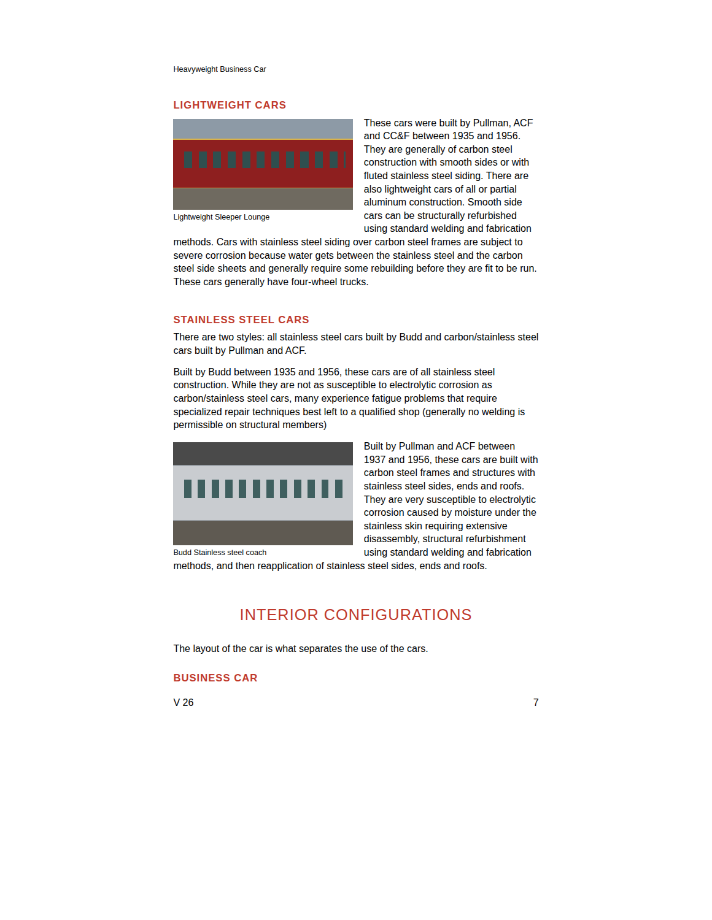Heavyweight Business Car
Lightweight Cars
Lightweight Sleeper Lounge
These cars were built by Pullman, ACF and CC&F between 1935 and 1956. They are generally of carbon steel construction with smooth sides or with fluted stainless steel siding. There are also lightweight cars of all or partial aluminum construction. Smooth side cars can be structurally refurbished using standard welding and fabrication methods. Cars with stainless steel siding over carbon steel frames are subject to severe corrosion because water gets between the stainless steel and the carbon steel side sheets and generally require some rebuilding before they are fit to be run. These cars generally have four-wheel trucks.
Stainless Steel Cars
There are two styles: all stainless steel cars built by Budd and carbon/stainless steel cars built by Pullman and ACF.
Built by Budd between 1935 and 1956, these cars are of all stainless steel construction. While they are not as susceptible to electrolytic corrosion as carbon/stainless steel cars, many experience fatigue problems that require specialized repair techniques best left to a qualified shop (generally no welding is permissible on structural members)
Budd Stainless steel coach
Built by Pullman and ACF between 1937 and 1956, these cars are built with carbon steel frames and structures with stainless steel sides, ends and roofs. They are very susceptible to electrolytic corrosion caused by moisture under the stainless skin requiring extensive disassembly, structural refurbishment using standard welding and fabrication methods, and then reapplication of stainless steel sides, ends and roofs.
Interior Configurations
The layout of the car is what separates the use of the cars.
Business Car
V 26 7